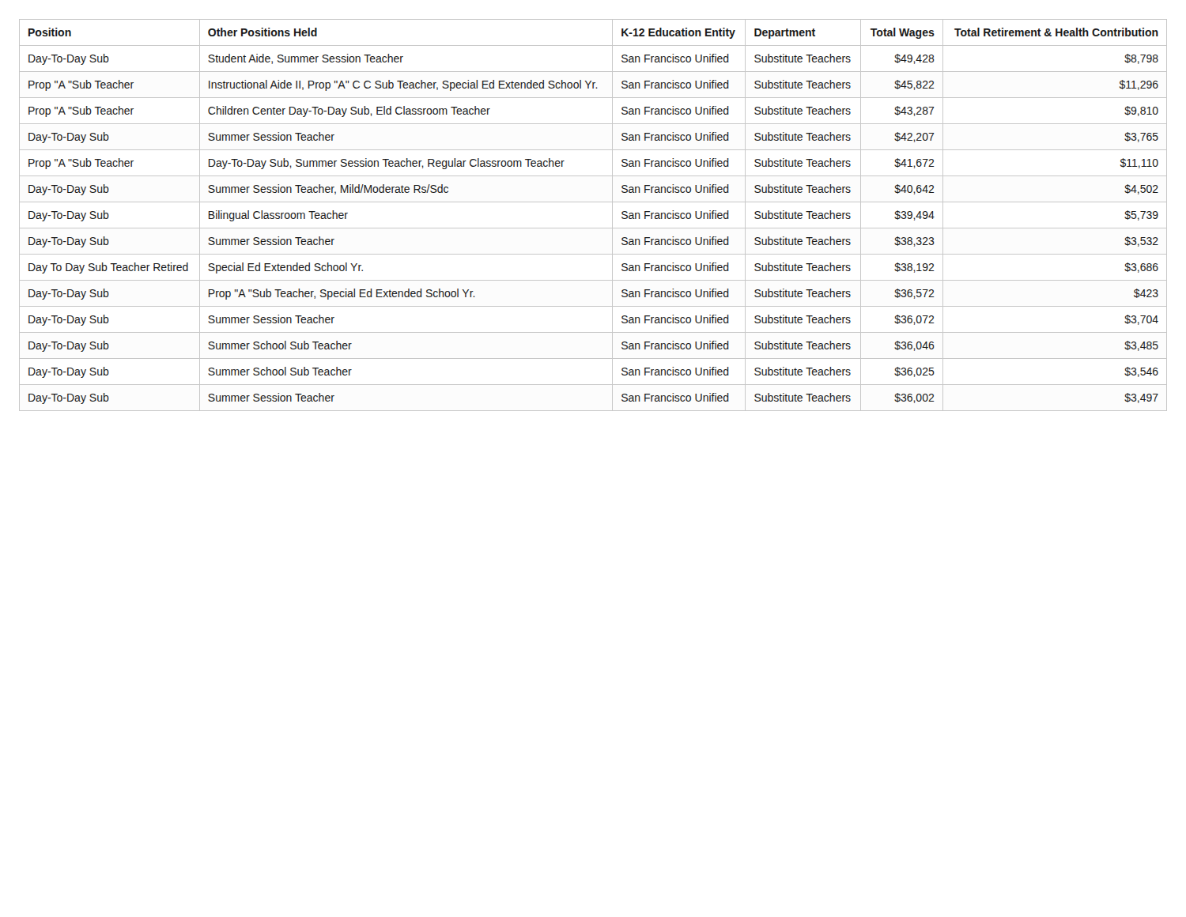Substitute teacher wages and contributions
| Position | Other Positions Held | K-12 Education Entity | Department | Total Wages | Total Retirement & Health Contribution |
| --- | --- | --- | --- | --- | --- |
| Day-To-Day Sub | Student Aide, Summer Session Teacher | San Francisco Unified | Substitute Teachers | $49,428 | $8,798 |
| Prop "A "Sub Teacher | Instructional Aide II, Prop "A" C C Sub Teacher, Special Ed Extended School Yr. | San Francisco Unified | Substitute Teachers | $45,822 | $11,296 |
| Prop "A "Sub Teacher | Children Center Day-To-Day Sub, Eld Classroom Teacher | San Francisco Unified | Substitute Teachers | $43,287 | $9,810 |
| Day-To-Day Sub | Summer Session Teacher | San Francisco Unified | Substitute Teachers | $42,207 | $3,765 |
| Prop "A "Sub Teacher | Day-To-Day Sub, Summer Session Teacher, Regular Classroom Teacher | San Francisco Unified | Substitute Teachers | $41,672 | $11,110 |
| Day-To-Day Sub | Summer Session Teacher, Mild/Moderate Rs/Sdc | San Francisco Unified | Substitute Teachers | $40,642 | $4,502 |
| Day-To-Day Sub | Bilingual Classroom Teacher | San Francisco Unified | Substitute Teachers | $39,494 | $5,739 |
| Day-To-Day Sub | Summer Session Teacher | San Francisco Unified | Substitute Teachers | $38,323 | $3,532 |
| Day To Day Sub Teacher Retired | Special Ed Extended School Yr. | San Francisco Unified | Substitute Teachers | $38,192 | $3,686 |
| Day-To-Day Sub | Prop "A "Sub Teacher, Special Ed Extended School Yr. | San Francisco Unified | Substitute Teachers | $36,572 | $423 |
| Day-To-Day Sub | Summer Session Teacher | San Francisco Unified | Substitute Teachers | $36,072 | $3,704 |
| Day-To-Day Sub | Summer School Sub Teacher | San Francisco Unified | Substitute Teachers | $36,046 | $3,485 |
| Day-To-Day Sub | Summer School Sub Teacher | San Francisco Unified | Substitute Teachers | $36,025 | $3,546 |
| Day-To-Day Sub | Summer Session Teacher | San Francisco Unified | Substitute Teachers | $36,002 | $3,497 |